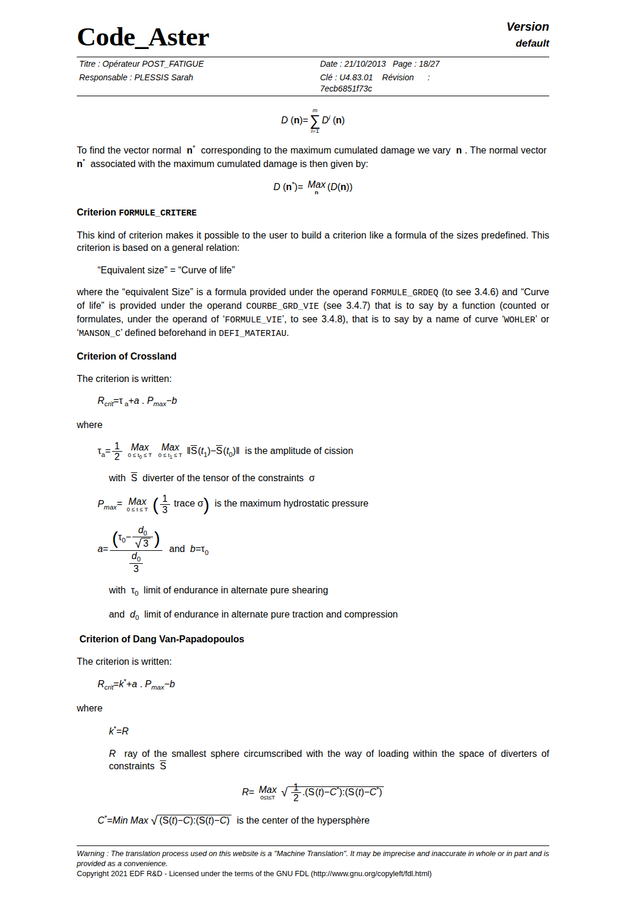Code_Aster
Version
default
| Titre : Opérateur POST_FATIGUE | Date : 21/10/2013 Page : 18/27 |
| Responsable : PLESSIS Sarah | Clé : U4.83.01 Révision : 7ecb6851f73c |
D (n)=m∑i=1 Di (n)
To find the vector normal n* corresponding to the maximum cumulated damage we vary n . The normal vector n* associated with the maximum cumulated damage is then given by:
D (n*)= Max n(D(n))
Criterion FORMULE_CRITERE
This kind of criterion makes it possible to the user to build a criterion like a formula of the sizes predefined. This criterion is based on a general relation:
“Equivalent size” = “Curve of life”
where the “equivalent Size” is a formula provided under the operand FORMULE_GRDEQ (to see 3.4.6) and “Curve of life” is provided under the operand COURBE_GRD_VIE (see 3.4.7) that is to say by a function (counted or formulates, under the operand of ‘FORMULE_VIE’, to see 3.4.8), that is to say by a name of curve ‘WOHLER’ or ‘MANSON_C’ defined beforehand in DEFI_MATERIAU.
Criterion of Crossland
The criterion is written:
Rcrit=τ a+a . Pmax−b
where
τa=12 Max 0 ≤ t0 ≤ T Max 0 ≤ t1 ≤ T ‖S (t 1)−S (t 0)‖ is the amplitude of cission
with S diverter of the tensor of the constraints σ
Pmax= Max 0 ≤ t ≤ T (13 trace σ) is the maximum hydrostatic pressure
a=(τ0−d 0√3) d 03 and b=τ0
with τ0 limit of endurance in alternate pure shearing
and d 0 limit of endurance in alternate pure traction and compression
Criterion of Dang Van-Papadopoulos
The criterion is written:
Rcrit=k*+a . Pmax−b
where
k*=R
R ray of the smallest sphere circumscribed with the way of loading within the space of diverters of constraints S
R= Max 0≤t≤T √12.(S (t)−C*):(S (t)−C*)
C*=Min Max √(S(t)−C):(S(t)−C) is the center of the hypersphère
Warning : The translation process used on this website is a "Machine Translation". It may be imprecise and inaccurate in whole or in part and is provided as a convenience.
Copyright 2021 EDF R&D - Licensed under the terms of the GNU FDL (http://www.gnu.org/copyleft/fdl.html)